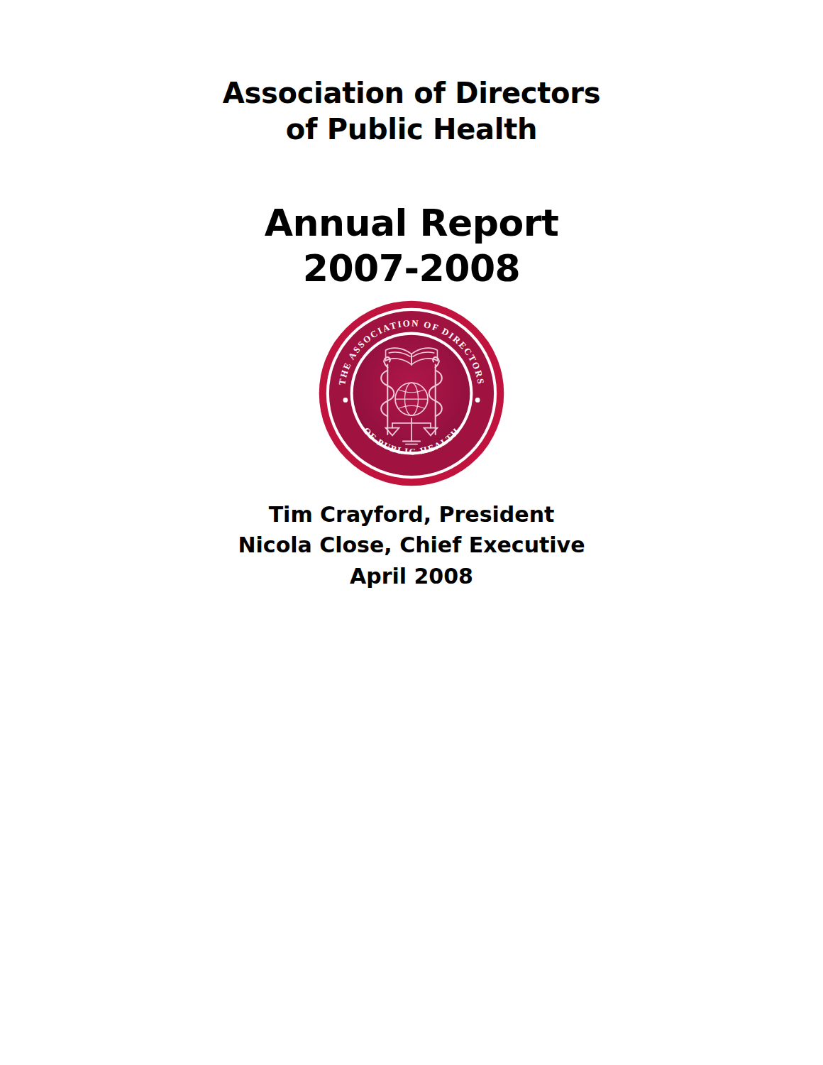Association of Directors
of Public Health
Annual Report
2007-2008
THE ASSOCIATION OF DIRECTORS OF PUBLIC HEALTH
Tim Crayford, President
Nicola Close, Chief Executive
April 2008